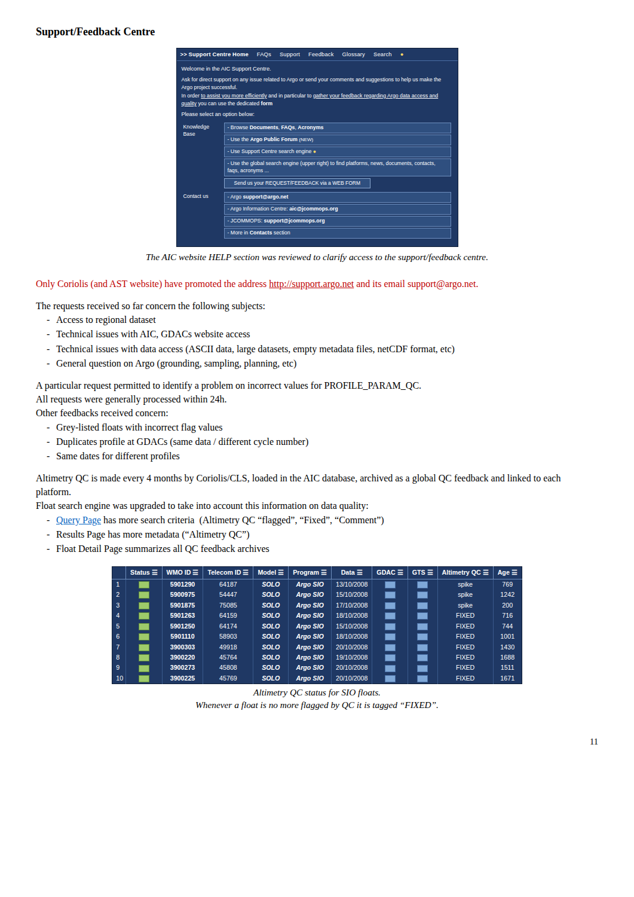Support/Feedback Centre
>> Support Centre Home FAQs Support Feedback Glossary Search●
Welcome in the AIC Support Centre.
Ask for direct support on any issue related to Argo or send your comments and suggestions to help us make the Argo project successful.
In order to assist you more efficiently and in particular to gather your feedback regarding Argo data access and quality you can use the dedicated form
Please select an option below:
| Knowledge Base | - Browse Documents , FAQs , Acronyms - Use the Argo Public Forum (NEW) - Use Support Centre search engine ● - Use the global search engine (upper right) to find platforms, news, documents, contacts, faqs, acronyms ... Send us your REQUEST/FEEDBACK via a WEB FORM |
| Contact us | - Argo support@argo.net - Argo Information Centre: aic@jcommops.org - JCOMMOPS: support@jcommops.org - More in Contacts section |
The AIC website HELP section was reviewed to clarify access to the support/feedback centre.
Only Coriolis (and AST website) have promoted the address http://support.argo.net and its email support@argo.net.
The requests received so far concern the following subjects:
Access to regional dataset
Technical issues with AIC, GDACs website access
Technical issues with data access (ASCII data, large datasets, empty metadata files, netCDF format, etc)
General question on Argo (grounding, sampling, planning, etc)
A particular request permitted to identify a problem on incorrect values for PROFILE_PARAM_QC.
All requests were generally processed within 24h.
Other feedbacks received concern:
Grey-listed floats with incorrect flag values
Duplicates profile at GDACs (same data / different cycle number)
Same dates for different profiles
Altimetry QC is made every 4 months by Coriolis/CLS, loaded in the AIC database, archived as a global QC feedback and linked to each platform.
Float search engine was upgraded to take into account this information on data quality:
Query Page has more search criteria (Altimetry QC “flagged”, “Fixed”, “Comment”)
Results Page has more metadata (“Altimetry QC”)
Float Detail Page summarizes all QC feedback archives
| | Status ☰ | WMO ID ☰ | Telecom ID ☰ | Model ☰ | Program ☰ | Data ☰ | GDAC ☰ | GTS ☰ | Altimetry QC ☰ | Age ☰ |
| --- | --- | --- | --- | --- | --- | --- | --- | --- | --- | --- |
| 1 | | 5901290 | 64187 | SOLO | Argo SIO | 13/10/2008 | | | spike | 769 |
| 2 | | 5900975 | 54447 | SOLO | Argo SIO | 15/10/2008 | | | spike | 1242 |
| 3 | | 5901875 | 75085 | SOLO | Argo SIO | 17/10/2008 | | | spike | 200 |
| 4 | | 5901263 | 64159 | SOLO | Argo SIO | 18/10/2008 | | | FIXED | 716 |
| 5 | | 5901250 | 64174 | SOLO | Argo SIO | 15/10/2008 | | | FIXED | 744 |
| 6 | | 5901110 | 58903 | SOLO | Argo SIO | 18/10/2008 | | | FIXED | 1001 |
| 7 | | 3900303 | 49918 | SOLO | Argo SIO | 20/10/2008 | | | FIXED | 1430 |
| 8 | | 3900220 | 45764 | SOLO | Argo SIO | 19/10/2008 | | | FIXED | 1688 |
| 9 | | 3900273 | 45808 | SOLO | Argo SIO | 20/10/2008 | | | FIXED | 1511 |
| 10 | | 3900225 | 45769 | SOLO | Argo SIO | 20/10/2008 | | | FIXED | 1671 |
Altimetry QC status for SIO floats.
Whenever a float is no more flagged by QC it is tagged “FIXED”.
11